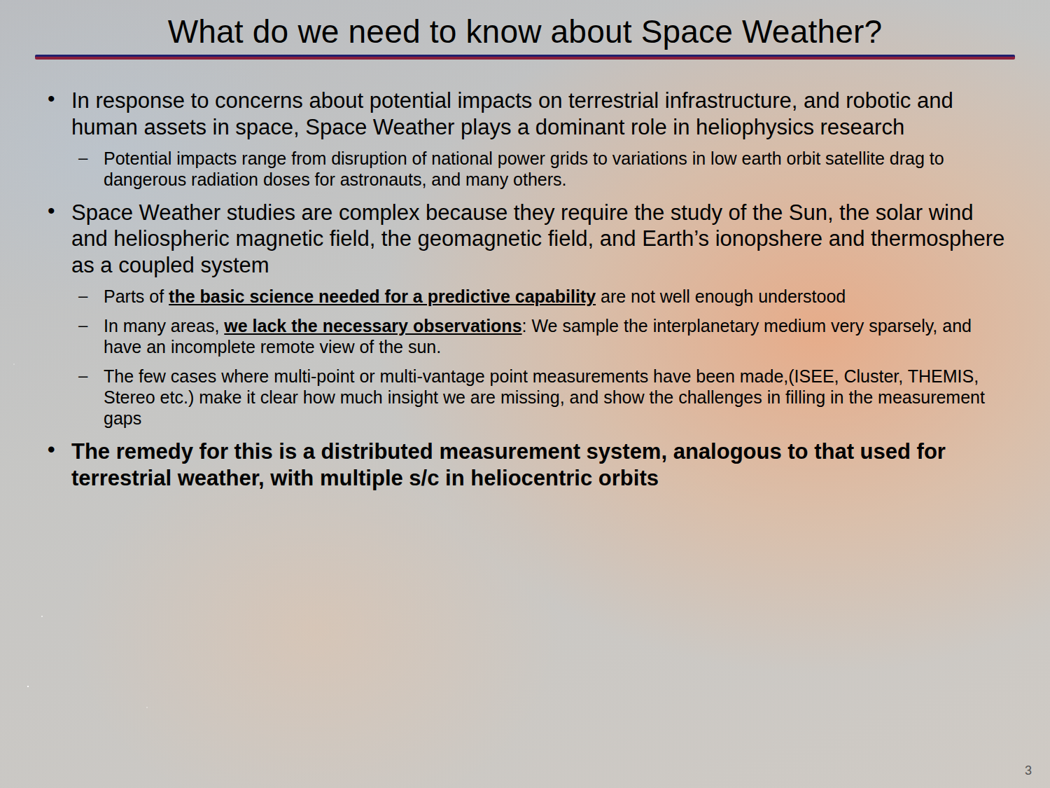What do we need to know about Space Weather?
In response to concerns about potential impacts on terrestrial infrastructure, and robotic and human assets in space, Space Weather plays a dominant role in heliophysics research
Potential impacts range from disruption of national power grids to variations in low earth orbit satellite drag to dangerous radiation doses for astronauts, and many others.
Space Weather studies are complex because they require the study of the Sun, the solar wind and heliospheric magnetic field, the geomagnetic field, and Earth’s ionopshere and thermosphere as a coupled system
Parts of the basic science needed for a predictive capability are not well enough understood
In many areas, we lack the necessary observations: We sample the interplanetary medium very sparsely, and have an incomplete remote view of the sun.
The few cases where multi-point or multi-vantage point measurements have been made,(ISEE, Cluster, THEMIS, Stereo etc.) make it clear how much insight we are missing, and show the challenges in filling in the measurement gaps
The remedy for this is a distributed measurement system, analogous to that used for terrestrial weather, with multiple s/c in heliocentric orbits
3